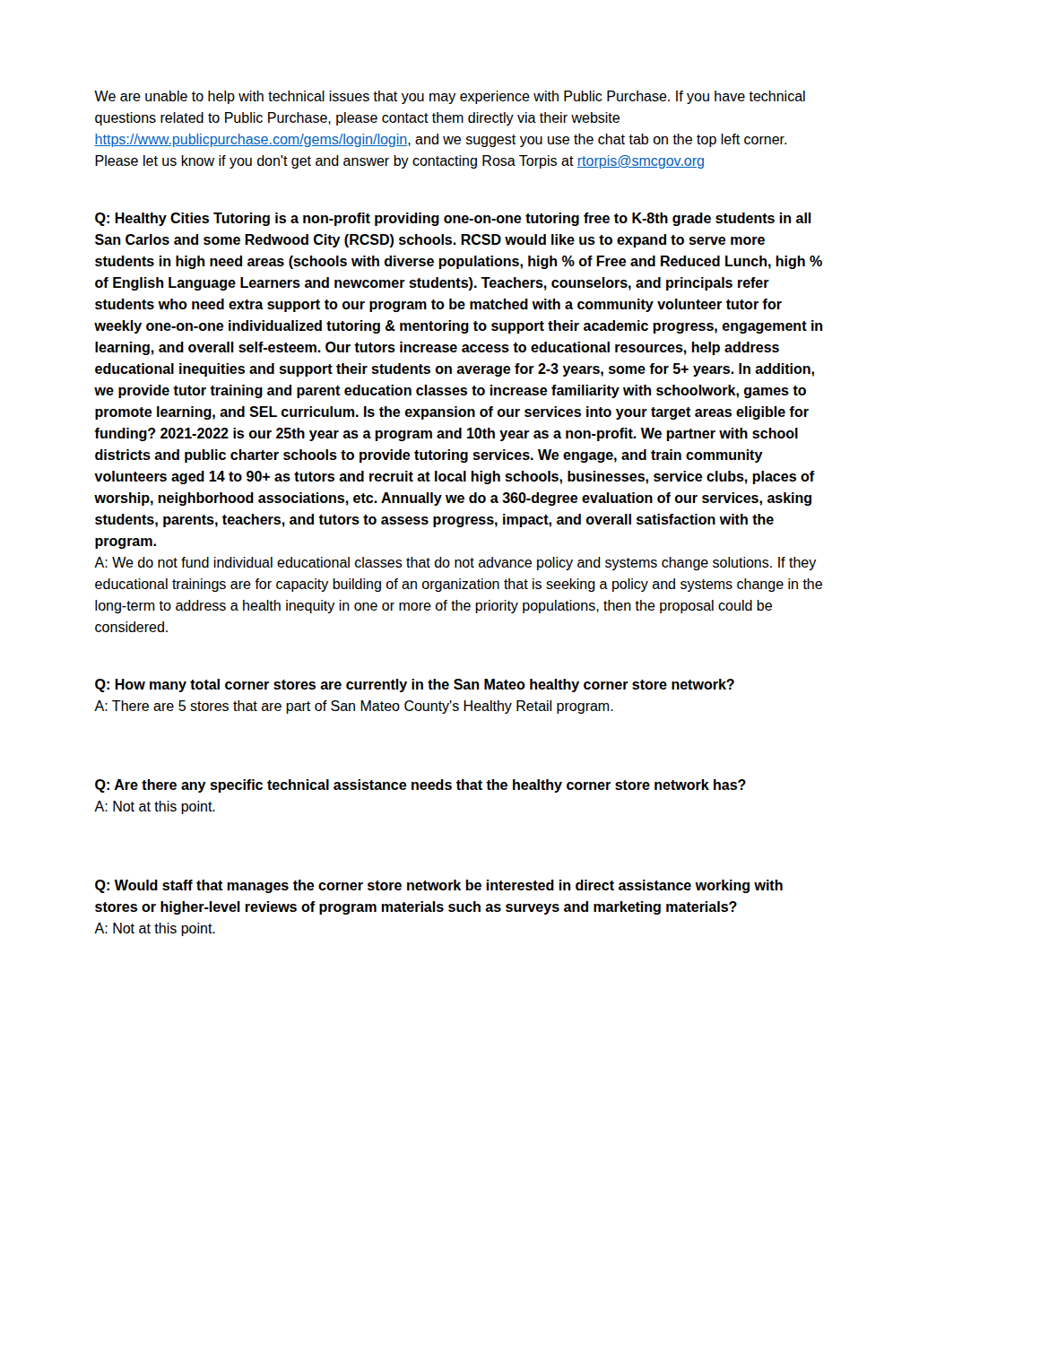We are unable to help with technical issues that you may experience with Public Purchase. If you have technical questions related to Public Purchase, please contact them directly via their website https://www.publicpurchase.com/gems/login/login, and we suggest you use the chat tab on the top left corner. Please let us know if you don't get and answer by contacting Rosa Torpis at rtorpis@smcgov.org
Q: Healthy Cities Tutoring is a non-profit providing one-on-one tutoring free to K-8th grade students in all San Carlos and some Redwood City (RCSD) schools. RCSD would like us to expand to serve more students in high need areas (schools with diverse populations, high % of Free and Reduced Lunch, high % of English Language Learners and newcomer students). Teachers, counselors, and principals refer students who need extra support to our program to be matched with a community volunteer tutor for weekly one-on-one individualized tutoring & mentoring to support their academic progress, engagement in learning, and overall self-esteem. Our tutors increase access to educational resources, help address educational inequities and support their students on average for 2-3 years, some for 5+ years. In addition, we provide tutor training and parent education classes to increase familiarity with schoolwork, games to promote learning, and SEL curriculum. Is the expansion of our services into your target areas eligible for funding? 2021-2022 is our 25th year as a program and 10th year as a non-profit. We partner with school districts and public charter schools to provide tutoring services. We engage, and train community volunteers aged 14 to 90+ as tutors and recruit at local high schools, businesses, service clubs, places of worship, neighborhood associations, etc. Annually we do a 360-degree evaluation of our services, asking students, parents, teachers, and tutors to assess progress, impact, and overall satisfaction with the program.
A: We do not fund individual educational classes that do not advance policy and systems change solutions. If they educational trainings are for capacity building of an organization that is seeking a policy and systems change in the long-term to address a health inequity in one or more of the priority populations, then the proposal could be considered.
Q: How many total corner stores are currently in the San Mateo healthy corner store network?
A: There are 5 stores that are part of San Mateo County's Healthy Retail program.
Q: Are there any specific technical assistance needs that the healthy corner store network has?
A: Not at this point.
Q: Would staff that manages the corner store network be interested in direct assistance working with stores or higher-level reviews of program materials such as surveys and marketing materials?
A: Not at this point.